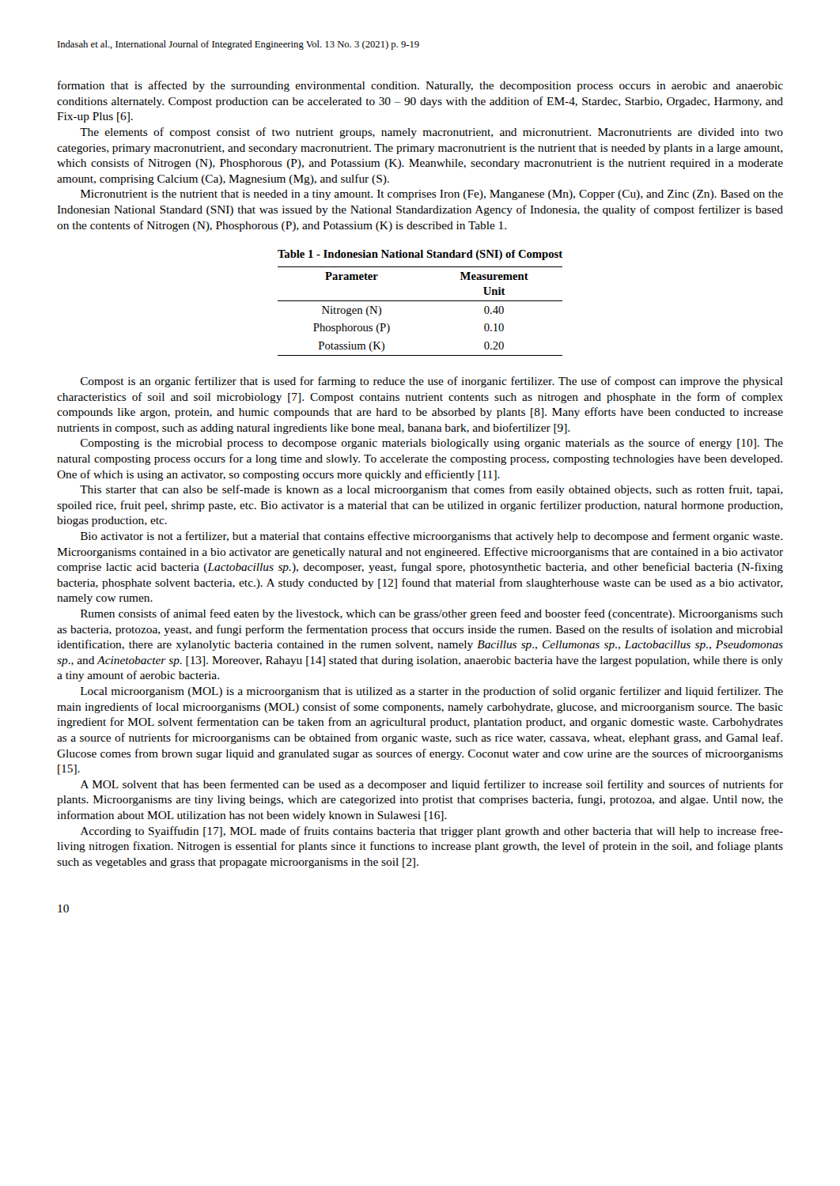Indasah et al., International Journal of Integrated Engineering Vol. 13 No. 3 (2021) p. 9-19
formation that is affected by the surrounding environmental condition. Naturally, the decomposition process occurs in aerobic and anaerobic conditions alternately. Compost production can be accelerated to 30 – 90 days with the addition of EM-4, Stardec, Starbio, Orgadec, Harmony, and Fix-up Plus [6].
The elements of compost consist of two nutrient groups, namely macronutrient, and micronutrient. Macronutrients are divided into two categories, primary macronutrient, and secondary macronutrient. The primary macronutrient is the nutrient that is needed by plants in a large amount, which consists of Nitrogen (N), Phosphorous (P), and Potassium (K). Meanwhile, secondary macronutrient is the nutrient required in a moderate amount, comprising Calcium (Ca), Magnesium (Mg), and sulfur (S).
Micronutrient is the nutrient that is needed in a tiny amount. It comprises Iron (Fe), Manganese (Mn), Copper (Cu), and Zinc (Zn). Based on the Indonesian National Standard (SNI) that was issued by the National Standardization Agency of Indonesia, the quality of compost fertilizer is based on the contents of Nitrogen (N), Phosphorous (P), and Potassium (K) is described in Table 1.
Table 1 - Indonesian National Standard (SNI) of Compost
| Parameter | Measurement |
| --- | --- |
| | Unit |
| Nitrogen (N) | 0.40 |
| Phosphorous (P) | 0.10 |
| Potassium (K) | 0.20 |
Compost is an organic fertilizer that is used for farming to reduce the use of inorganic fertilizer. The use of compost can improve the physical characteristics of soil and soil microbiology [7]. Compost contains nutrient contents such as nitrogen and phosphate in the form of complex compounds like argon, protein, and humic compounds that are hard to be absorbed by plants [8]. Many efforts have been conducted to increase nutrients in compost, such as adding natural ingredients like bone meal, banana bark, and biofertilizer [9].
Composting is the microbial process to decompose organic materials biologically using organic materials as the source of energy [10]. The natural composting process occurs for a long time and slowly. To accelerate the composting process, composting technologies have been developed. One of which is using an activator, so composting occurs more quickly and efficiently [11].
This starter that can also be self-made is known as a local microorganism that comes from easily obtained objects, such as rotten fruit, tapai, spoiled rice, fruit peel, shrimp paste, etc. Bio activator is a material that can be utilized in organic fertilizer production, natural hormone production, biogas production, etc.
Bio activator is not a fertilizer, but a material that contains effective microorganisms that actively help to decompose and ferment organic waste. Microorganisms contained in a bio activator are genetically natural and not engineered. Effective microorganisms that are contained in a bio activator comprise lactic acid bacteria (Lactobacillus sp.), decomposer, yeast, fungal spore, photosynthetic bacteria, and other beneficial bacteria (N-fixing bacteria, phosphate solvent bacteria, etc.). A study conducted by [12] found that material from slaughterhouse waste can be used as a bio activator, namely cow rumen.
Rumen consists of animal feed eaten by the livestock, which can be grass/other green feed and booster feed (concentrate). Microorganisms such as bacteria, protozoa, yeast, and fungi perform the fermentation process that occurs inside the rumen. Based on the results of isolation and microbial identification, there are xylanolytic bacteria contained in the rumen solvent, namely Bacillus sp., Cellumonas sp., Lactobacillus sp., Pseudomonas sp., and Acinetobacter sp. [13]. Moreover, Rahayu [14] stated that during isolation, anaerobic bacteria have the largest population, while there is only a tiny amount of aerobic bacteria.
Local microorganism (MOL) is a microorganism that is utilized as a starter in the production of solid organic fertilizer and liquid fertilizer. The main ingredients of local microorganisms (MOL) consist of some components, namely carbohydrate, glucose, and microorganism source. The basic ingredient for MOL solvent fermentation can be taken from an agricultural product, plantation product, and organic domestic waste. Carbohydrates as a source of nutrients for microorganisms can be obtained from organic waste, such as rice water, cassava, wheat, elephant grass, and Gamal leaf. Glucose comes from brown sugar liquid and granulated sugar as sources of energy. Coconut water and cow urine are the sources of microorganisms [15].
A MOL solvent that has been fermented can be used as a decomposer and liquid fertilizer to increase soil fertility and sources of nutrients for plants. Microorganisms are tiny living beings, which are categorized into protist that comprises bacteria, fungi, protozoa, and algae. Until now, the information about MOL utilization has not been widely known in Sulawesi [16].
According to Syaiffudin [17], MOL made of fruits contains bacteria that trigger plant growth and other bacteria that will help to increase free-living nitrogen fixation. Nitrogen is essential for plants since it functions to increase plant growth, the level of protein in the soil, and foliage plants such as vegetables and grass that propagate microorganisms in the soil [2].
10